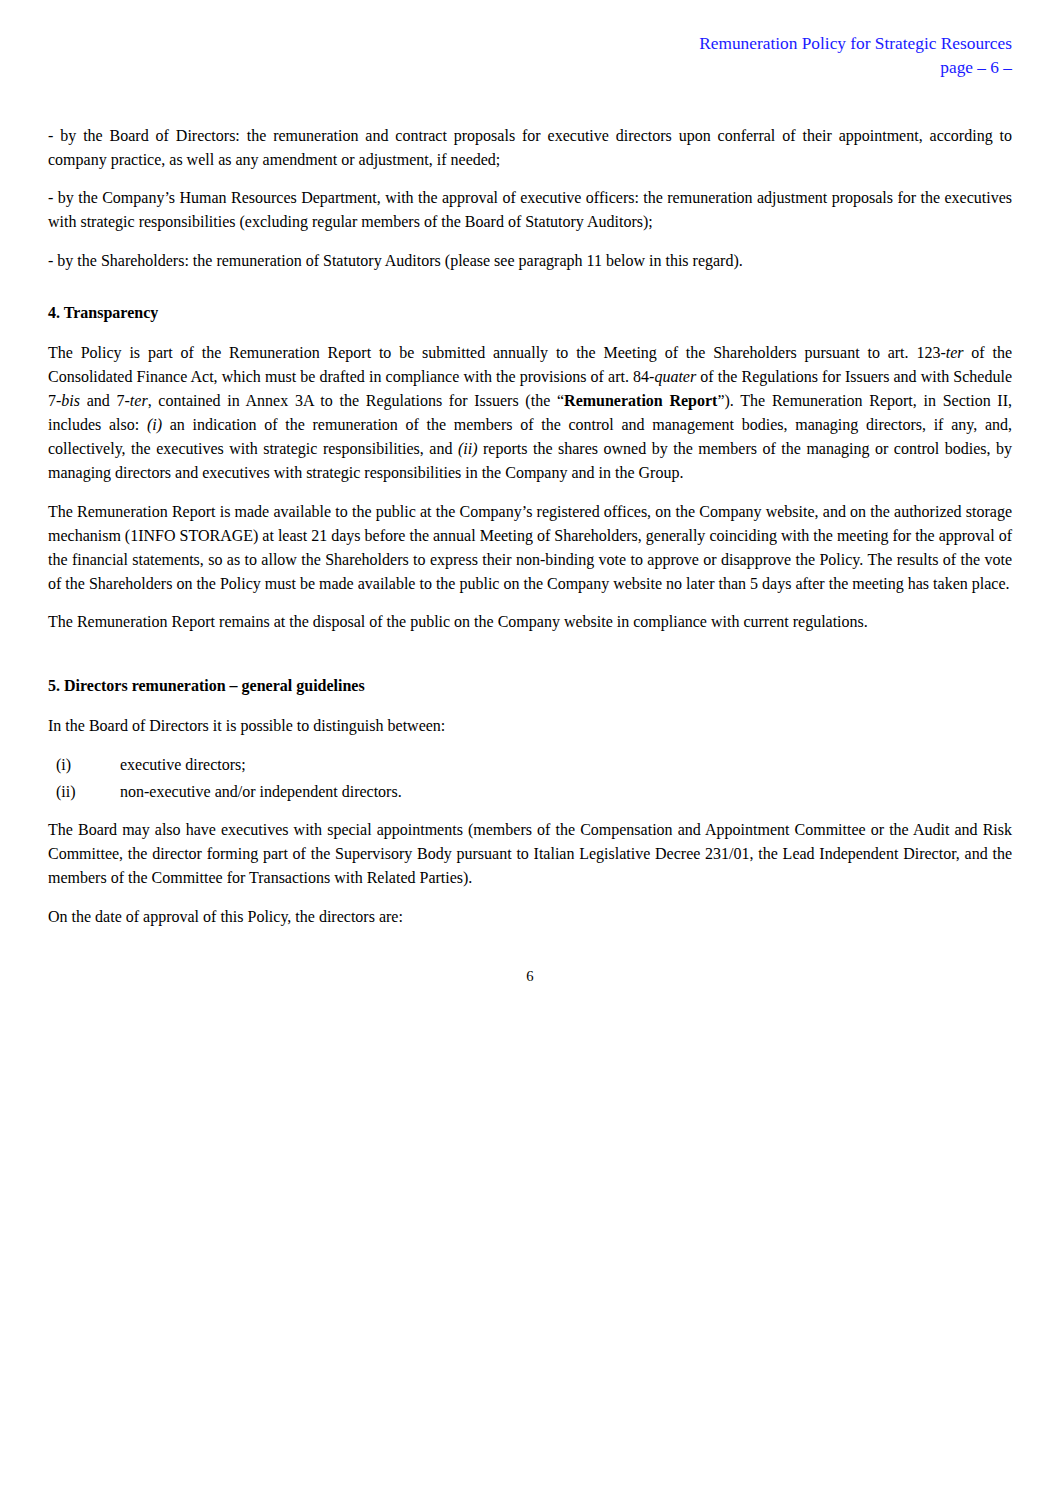Remuneration Policy for Strategic Resources
page – 6 –
- by the Board of Directors: the remuneration and contract proposals for executive directors upon conferral of their appointment, according to company practice, as well as any amendment or adjustment, if needed;
- by the Company’s Human Resources Department, with the approval of executive officers: the remuneration adjustment proposals for the executives with strategic responsibilities (excluding regular members of the Board of Statutory Auditors);
- by the Shareholders: the remuneration of Statutory Auditors (please see paragraph 11 below in this regard).
4. Transparency
The Policy is part of the Remuneration Report to be submitted annually to the Meeting of the Shareholders pursuant to art. 123-ter of the Consolidated Finance Act, which must be drafted in compliance with the provisions of art. 84-quater of the Regulations for Issuers and with Schedule 7-bis and 7-ter, contained in Annex 3A to the Regulations for Issuers (the “Remuneration Report”). The Remuneration Report, in Section II, includes also: (i) an indication of the remuneration of the members of the control and management bodies, managing directors, if any, and, collectively, the executives with strategic responsibilities, and (ii) reports the shares owned by the members of the managing or control bodies, by managing directors and executives with strategic responsibilities in the Company and in the Group.
The Remuneration Report is made available to the public at the Company’s registered offices, on the Company website, and on the authorized storage mechanism (1INFO STORAGE) at least 21 days before the annual Meeting of Shareholders, generally coinciding with the meeting for the approval of the financial statements, so as to allow the Shareholders to express their non-binding vote to approve or disapprove the Policy. The results of the vote of the Shareholders on the Policy must be made available to the public on the Company website no later than 5 days after the meeting has taken place.
The Remuneration Report remains at the disposal of the public on the Company website in compliance with current regulations.
5. Directors remuneration – general guidelines
In the Board of Directors it is possible to distinguish between:
(i) executive directors;
(ii) non-executive and/or independent directors.
The Board may also have executives with special appointments (members of the Compensation and Appointment Committee or the Audit and Risk Committee, the director forming part of the Supervisory Body pursuant to Italian Legislative Decree 231/01, the Lead Independent Director, and the members of the Committee for Transactions with Related Parties).
On the date of approval of this Policy, the directors are:
6